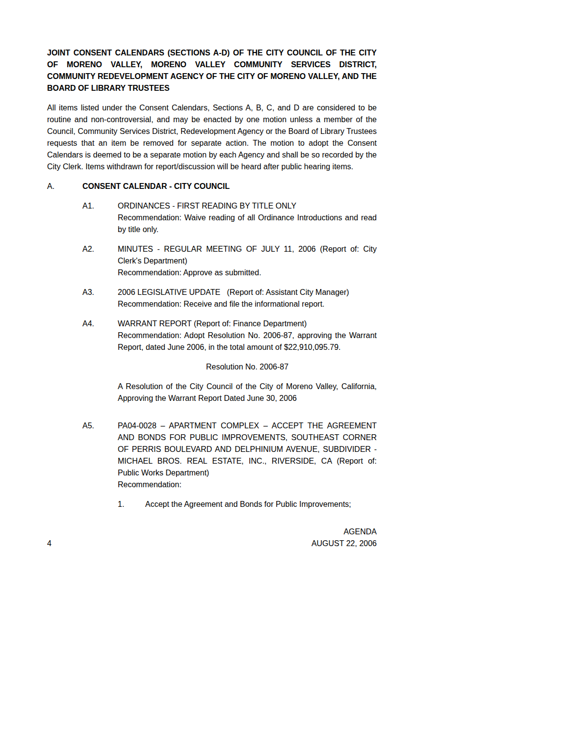JOINT CONSENT CALENDARS (SECTIONS A-D) OF THE CITY COUNCIL OF THE CITY OF MORENO VALLEY, MORENO VALLEY COMMUNITY SERVICES DISTRICT, COMMUNITY REDEVELOPMENT AGENCY OF THE CITY OF MORENO VALLEY, AND THE BOARD OF LIBRARY TRUSTEES
All items listed under the Consent Calendars, Sections A, B, C, and D are considered to be routine and non-controversial, and may be enacted by one motion unless a member of the Council, Community Services District, Redevelopment Agency or the Board of Library Trustees requests that an item be removed for separate action. The motion to adopt the Consent Calendars is deemed to be a separate motion by each Agency and shall be so recorded by the City Clerk. Items withdrawn for report/discussion will be heard after public hearing items.
A.
CONSENT CALENDAR - CITY COUNCIL
A1.
ORDINANCES - FIRST READING BY TITLE ONLY
Recommendation: Waive reading of all Ordinance Introductions and read by title only.
A2.
MINUTES - REGULAR MEETING OF JULY 11, 2006 (Report of: City Clerk's Department)
Recommendation: Approve as submitted.
A3.
2006 LEGISLATIVE UPDATE (Report of: Assistant City Manager)
Recommendation: Receive and file the informational report.
A4.
WARRANT REPORT (Report of: Finance Department)
Recommendation: Adopt Resolution No. 2006-87, approving the Warrant Report, dated June 2006, in the total amount of $22,910,095.79.
Resolution No. 2006-87
A Resolution of the City Council of the City of Moreno Valley, California, Approving the Warrant Report Dated June 30, 2006
A5.
PA04-0028 – APARTMENT COMPLEX – ACCEPT THE AGREEMENT AND BONDS FOR PUBLIC IMPROVEMENTS, SOUTHEAST CORNER OF PERRIS BOULEVARD AND DELPHINIUM AVENUE, SUBDIVIDER - MICHAEL BROS. REAL ESTATE, INC., RIVERSIDE, CA (Report of: Public Works Department)
Recommendation:
1.
Accept the Agreement and Bonds for Public Improvements;
4
AGENDA
AUGUST 22, 2006